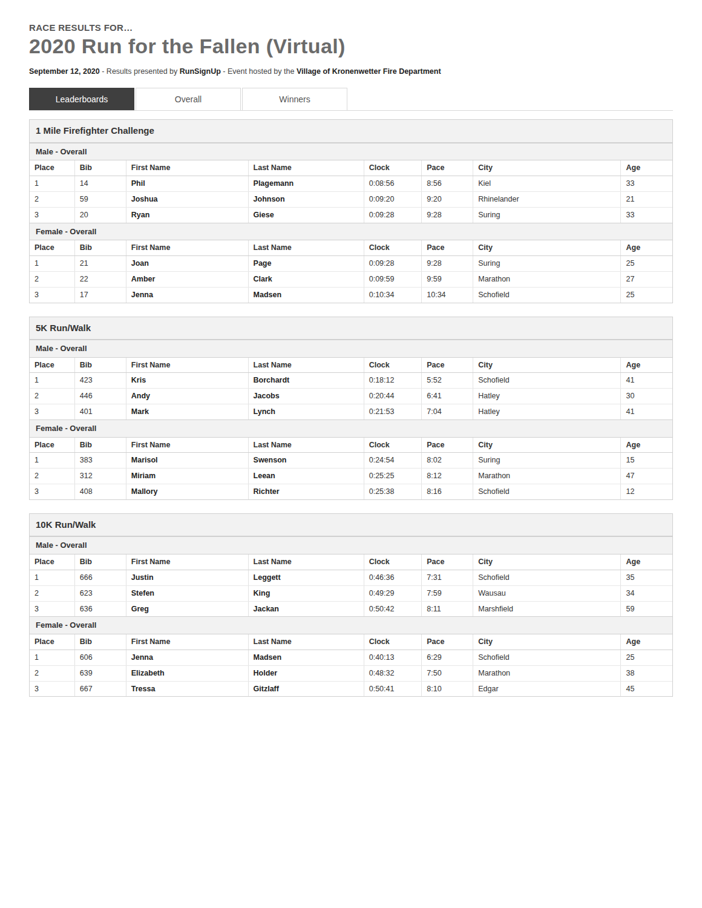Race results for…
2020 Run for the Fallen (Virtual)
September 12, 2020 - Results presented by RunSignUp - Event hosted by the Village of Kronenwetter Fire Department
Leaderboards
Overall
Winners
1 Mile Firefighter Challenge
Male - Overall
| Place | Bib | First Name | Last Name | Clock | Pace | City | Age |
| --- | --- | --- | --- | --- | --- | --- | --- |
| 1 | 14 | Phil | Plagemann | 0:08:56 | 8:56 | Kiel | 33 |
| 2 | 59 | Joshua | Johnson | 0:09:20 | 9:20 | Rhinelander | 21 |
| 3 | 20 | Ryan | Giese | 0:09:28 | 9:28 | Suring | 33 |
Female - Overall
| Place | Bib | First Name | Last Name | Clock | Pace | City | Age |
| --- | --- | --- | --- | --- | --- | --- | --- |
| 1 | 21 | Joan | Page | 0:09:28 | 9:28 | Suring | 25 |
| 2 | 22 | Amber | Clark | 0:09:59 | 9:59 | Marathon | 27 |
| 3 | 17 | Jenna | Madsen | 0:10:34 | 10:34 | Schofield | 25 |
5K Run/Walk
Male - Overall
| Place | Bib | First Name | Last Name | Clock | Pace | City | Age |
| --- | --- | --- | --- | --- | --- | --- | --- |
| 1 | 423 | Kris | Borchardt | 0:18:12 | 5:52 | Schofield | 41 |
| 2 | 446 | Andy | Jacobs | 0:20:44 | 6:41 | Hatley | 30 |
| 3 | 401 | Mark | Lynch | 0:21:53 | 7:04 | Hatley | 41 |
Female - Overall
| Place | Bib | First Name | Last Name | Clock | Pace | City | Age |
| --- | --- | --- | --- | --- | --- | --- | --- |
| 1 | 383 | Marisol | Swenson | 0:24:54 | 8:02 | Suring | 15 |
| 2 | 312 | Miriam | Leean | 0:25:25 | 8:12 | Marathon | 47 |
| 3 | 408 | Mallory | Richter | 0:25:38 | 8:16 | Schofield | 12 |
10K Run/Walk
Male - Overall
| Place | Bib | First Name | Last Name | Clock | Pace | City | Age |
| --- | --- | --- | --- | --- | --- | --- | --- |
| 1 | 666 | Justin | Leggett | 0:46:36 | 7:31 | Schofield | 35 |
| 2 | 623 | Stefen | King | 0:49:29 | 7:59 | Wausau | 34 |
| 3 | 636 | Greg | Jackan | 0:50:42 | 8:11 | Marshfield | 59 |
Female - Overall
| Place | Bib | First Name | Last Name | Clock | Pace | City | Age |
| --- | --- | --- | --- | --- | --- | --- | --- |
| 1 | 606 | Jenna | Madsen | 0:40:13 | 6:29 | Schofield | 25 |
| 2 | 639 | Elizabeth | Holder | 0:48:32 | 7:50 | Marathon | 38 |
| 3 | 667 | Tressa | Gitzlaff | 0:50:41 | 8:10 | Edgar | 45 |